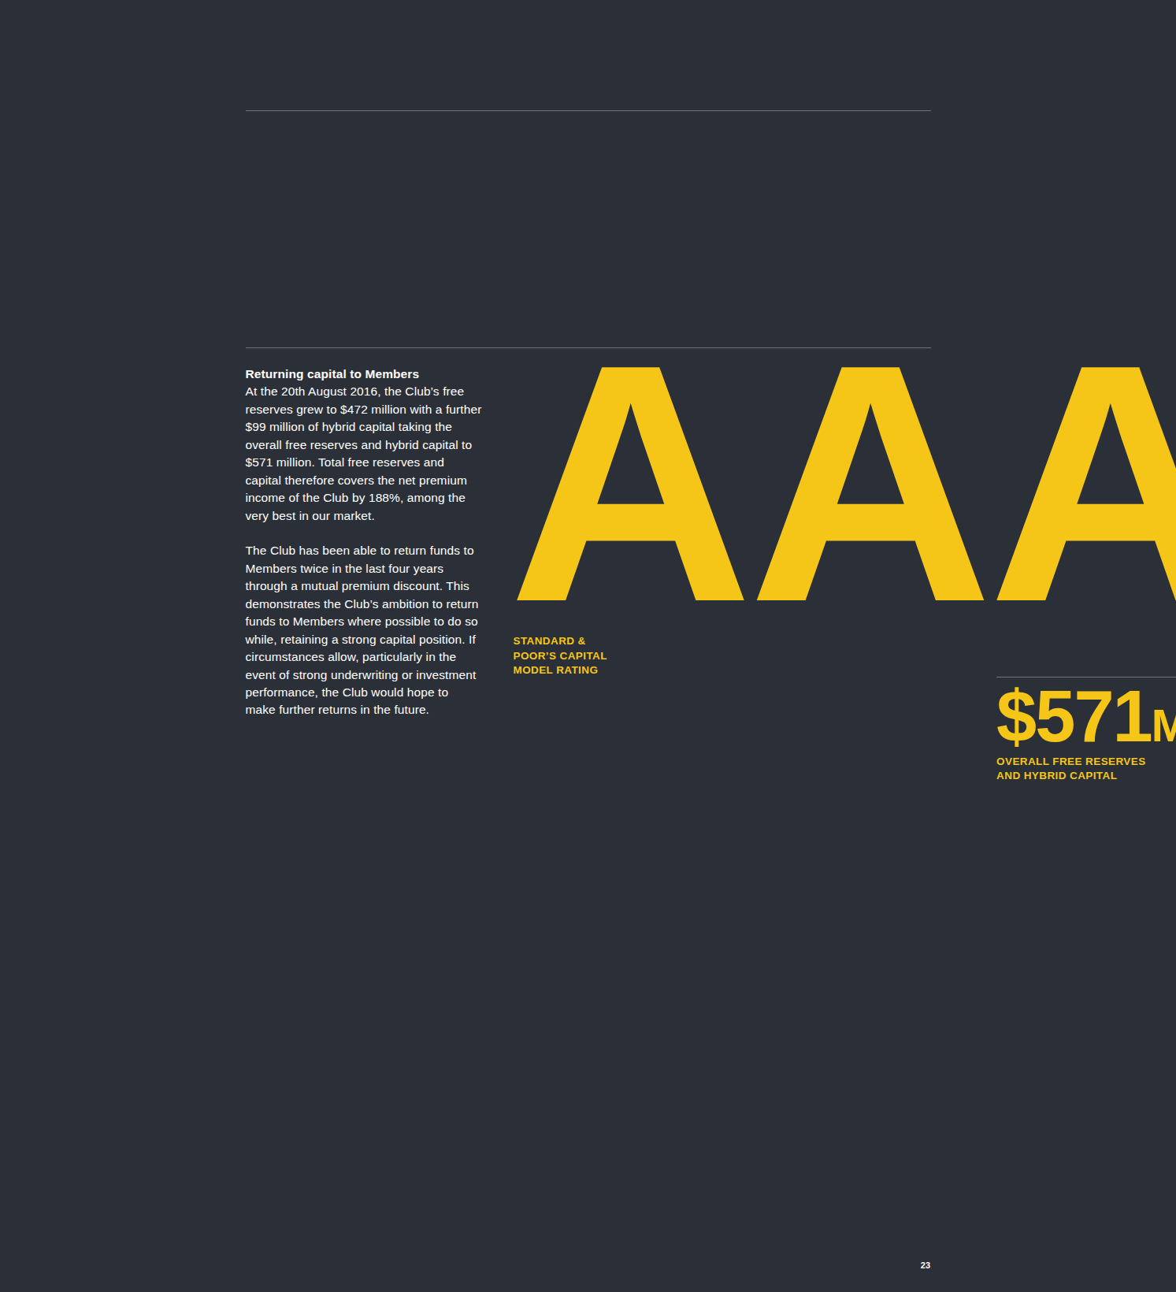Returning capital to Members
At the 20th August 2016, the Club’s free reserves grew to $472 million with a further $99 million of hybrid capital taking the overall free reserves and hybrid capital to $571 million. Total free reserves and capital therefore covers the net premium income of the Club by 188%, among the very best in our market.
The Club has been able to return funds to Members twice in the last four years through a mutual premium discount. This demonstrates the Club’s ambition to return funds to Members where possible to do so while, retaining a strong capital position. If circumstances allow, particularly in the event of strong underwriting or investment performance, the Club would hope to make further returns in the future.
AAA
Standard &
Poor’s Capital
Model Rating
$571M
Overall free reserves
and hybrid capital
23